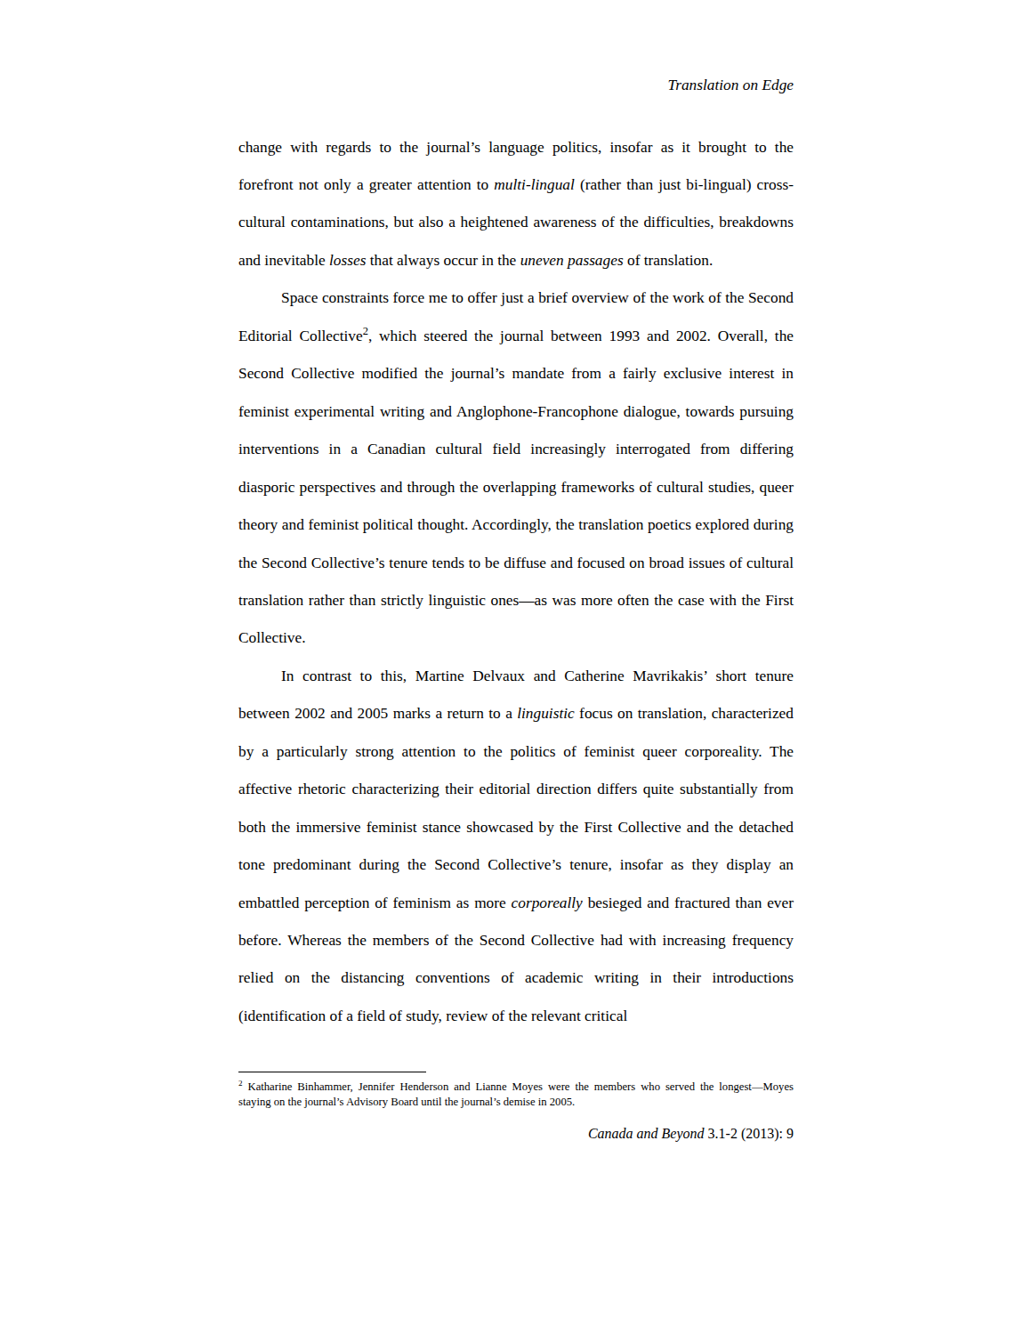Translation on Edge
change with regards to the journal’s language politics, insofar as it brought to the forefront not only a greater attention to multi-lingual (rather than just bi-lingual) cross-cultural contaminations, but also a heightened awareness of the difficulties, breakdowns and inevitable losses that always occur in the uneven passages of translation.
Space constraints force me to offer just a brief overview of the work of the Second Editorial Collective2, which steered the journal between 1993 and 2002. Overall, the Second Collective modified the journal’s mandate from a fairly exclusive interest in feminist experimental writing and Anglophone-Francophone dialogue, towards pursuing interventions in a Canadian cultural field increasingly interrogated from differing diasporic perspectives and through the overlapping frameworks of cultural studies, queer theory and feminist political thought. Accordingly, the translation poetics explored during the Second Collective’s tenure tends to be diffuse and focused on broad issues of cultural translation rather than strictly linguistic ones—as was more often the case with the First Collective.
In contrast to this, Martine Delvaux and Catherine Mavrikakis’ short tenure between 2002 and 2005 marks a return to a linguistic focus on translation, characterized by a particularly strong attention to the politics of feminist queer corporeality. The affective rhetoric characterizing their editorial direction differs quite substantially from both the immersive feminist stance showcased by the First Collective and the detached tone predominant during the Second Collective’s tenure, insofar as they display an embattled perception of feminism as more corporeally besieged and fractured than ever before. Whereas the members of the Second Collective had with increasing frequency relied on the distancing conventions of academic writing in their introductions (identification of a field of study, review of the relevant critical
2 Katharine Binhammer, Jennifer Henderson and Lianne Moyes were the members who served the longest—Moyes staying on the journal’s Advisory Board until the journal’s demise in 2005.
Canada and Beyond 3.1-2 (2013): 9